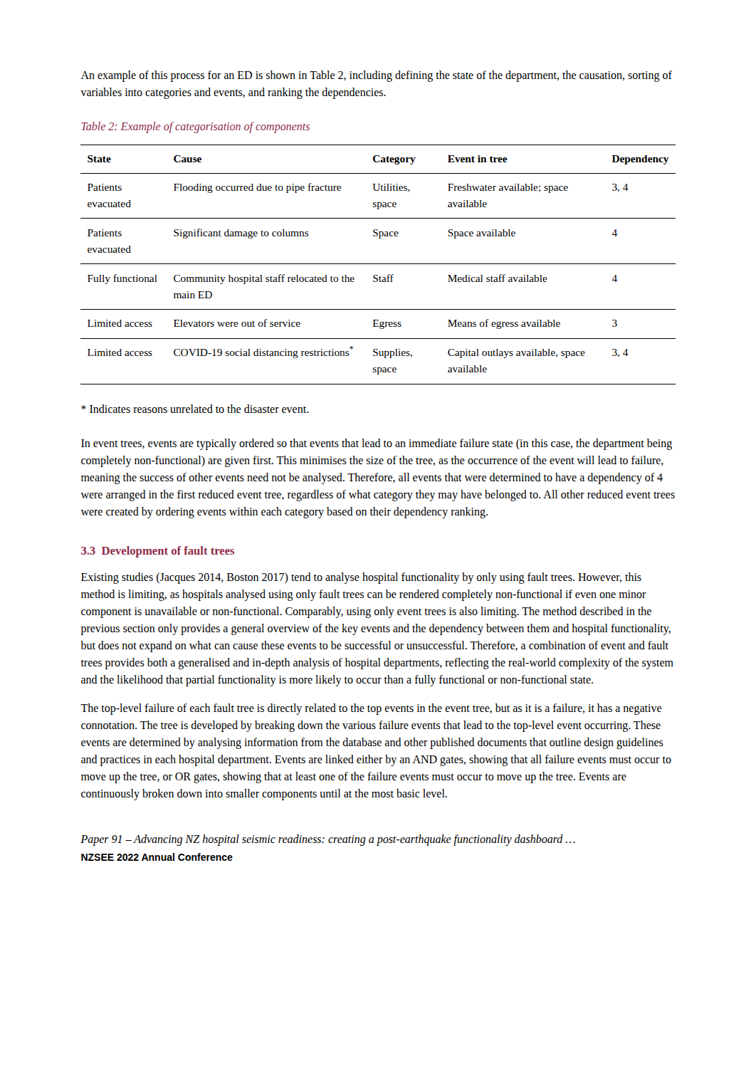An example of this process for an ED is shown in Table 2, including defining the state of the department, the causation, sorting of variables into categories and events, and ranking the dependencies.
Table 2: Example of categorisation of components
| State | Cause | Category | Event in tree | Dependency |
| --- | --- | --- | --- | --- |
| Patients evacuated | Flooding occurred due to pipe fracture | Utilities, space | Freshwater available; space available | 3, 4 |
| Patients evacuated | Significant damage to columns | Space | Space available | 4 |
| Fully functional | Community hospital staff relocated to the main ED | Staff | Medical staff available | 4 |
| Limited access | Elevators were out of service | Egress | Means of egress available | 3 |
| Limited access | COVID-19 social distancing restrictions * | Supplies, space | Capital outlays available, space available | 3, 4 |
* Indicates reasons unrelated to the disaster event.
In event trees, events are typically ordered so that events that lead to an immediate failure state (in this case, the department being completely non-functional) are given first. This minimises the size of the tree, as the occurrence of the event will lead to failure, meaning the success of other events need not be analysed. Therefore, all events that were determined to have a dependency of 4 were arranged in the first reduced event tree, regardless of what category they may have belonged to. All other reduced event trees were created by ordering events within each category based on their dependency ranking.
3.3 Development of fault trees
Existing studies (Jacques 2014, Boston 2017) tend to analyse hospital functionality by only using fault trees. However, this method is limiting, as hospitals analysed using only fault trees can be rendered completely non-functional if even one minor component is unavailable or non-functional. Comparably, using only event trees is also limiting. The method described in the previous section only provides a general overview of the key events and the dependency between them and hospital functionality, but does not expand on what can cause these events to be successful or unsuccessful. Therefore, a combination of event and fault trees provides both a generalised and in-depth analysis of hospital departments, reflecting the real-world complexity of the system and the likelihood that partial functionality is more likely to occur than a fully functional or non-functional state.
The top-level failure of each fault tree is directly related to the top events in the event tree, but as it is a failure, it has a negative connotation. The tree is developed by breaking down the various failure events that lead to the top-level event occurring. These events are determined by analysing information from the database and other published documents that outline design guidelines and practices in each hospital department. Events are linked either by an AND gates, showing that all failure events must occur to move up the tree, or OR gates, showing that at least one of the failure events must occur to move up the tree. Events are continuously broken down into smaller components until at the most basic level.
Paper 91 – Advancing NZ hospital seismic readiness: creating a post-earthquake functionality dashboard …
NZSEE 2022 Annual Conference